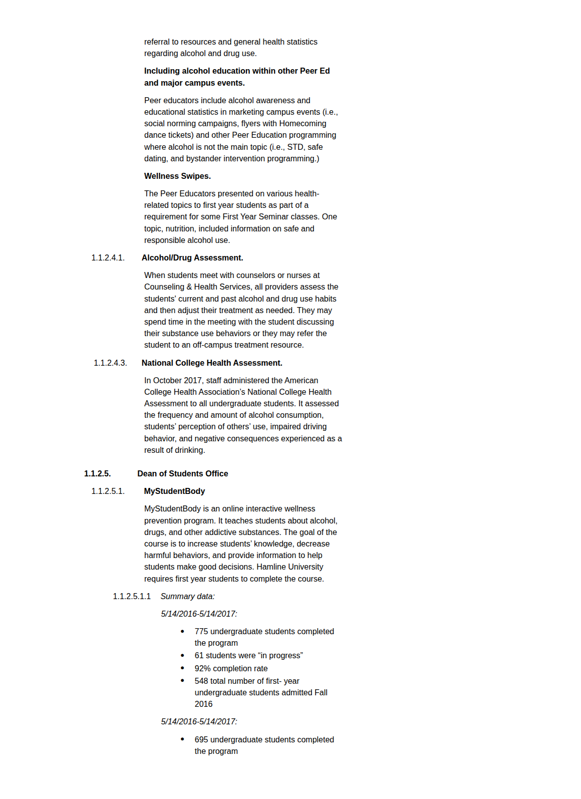referral to resources and general health statistics regarding alcohol and drug use.
Including alcohol education within other Peer Ed and major campus events.
Peer educators include alcohol awareness and educational statistics in marketing campus events (i.e., social norming campaigns, flyers with Homecoming dance tickets) and other Peer Education programming where alcohol is not the main topic (i.e., STD, safe dating, and bystander intervention programming.)
Wellness Swipes.
The Peer Educators presented on various health-related topics to first year students as part of a requirement for some First Year Seminar classes. One topic, nutrition, included information on safe and responsible alcohol use.
1.1.2.4.1. Alcohol/Drug Assessment.
When students meet with counselors or nurses at Counseling & Health Services, all providers assess the students' current and past alcohol and drug use habits and then adjust their treatment as needed. They may spend time in the meeting with the student discussing their substance use behaviors or they may refer the student to an off-campus treatment resource.
1.1.2.4.3. National College Health Assessment.
In October 2017, staff administered the American College Health Association’s National College Health Assessment to all undergraduate students. It assessed the frequency and amount of alcohol consumption, students’ perception of others’ use, impaired driving behavior, and negative consequences experienced as a result of drinking.
1.1.2.5. Dean of Students Office
1.1.2.5.1. MyStudentBody
MyStudentBody is an online interactive wellness prevention program. It teaches students about alcohol, drugs, and other addictive substances. The goal of the course is to increase students’ knowledge, decrease harmful behaviors, and provide information to help students make good decisions. Hamline University requires first year students to complete the course.
1.1.2.5.1.1 Summary data:
5/14/2016-5/14/2017:
775 undergraduate students completed the program
61 students were “in progress”
92% completion rate
548 total number of first- year undergraduate students admitted Fall 2016
5/14/2016-5/14/2017:
695 undergraduate students completed the program